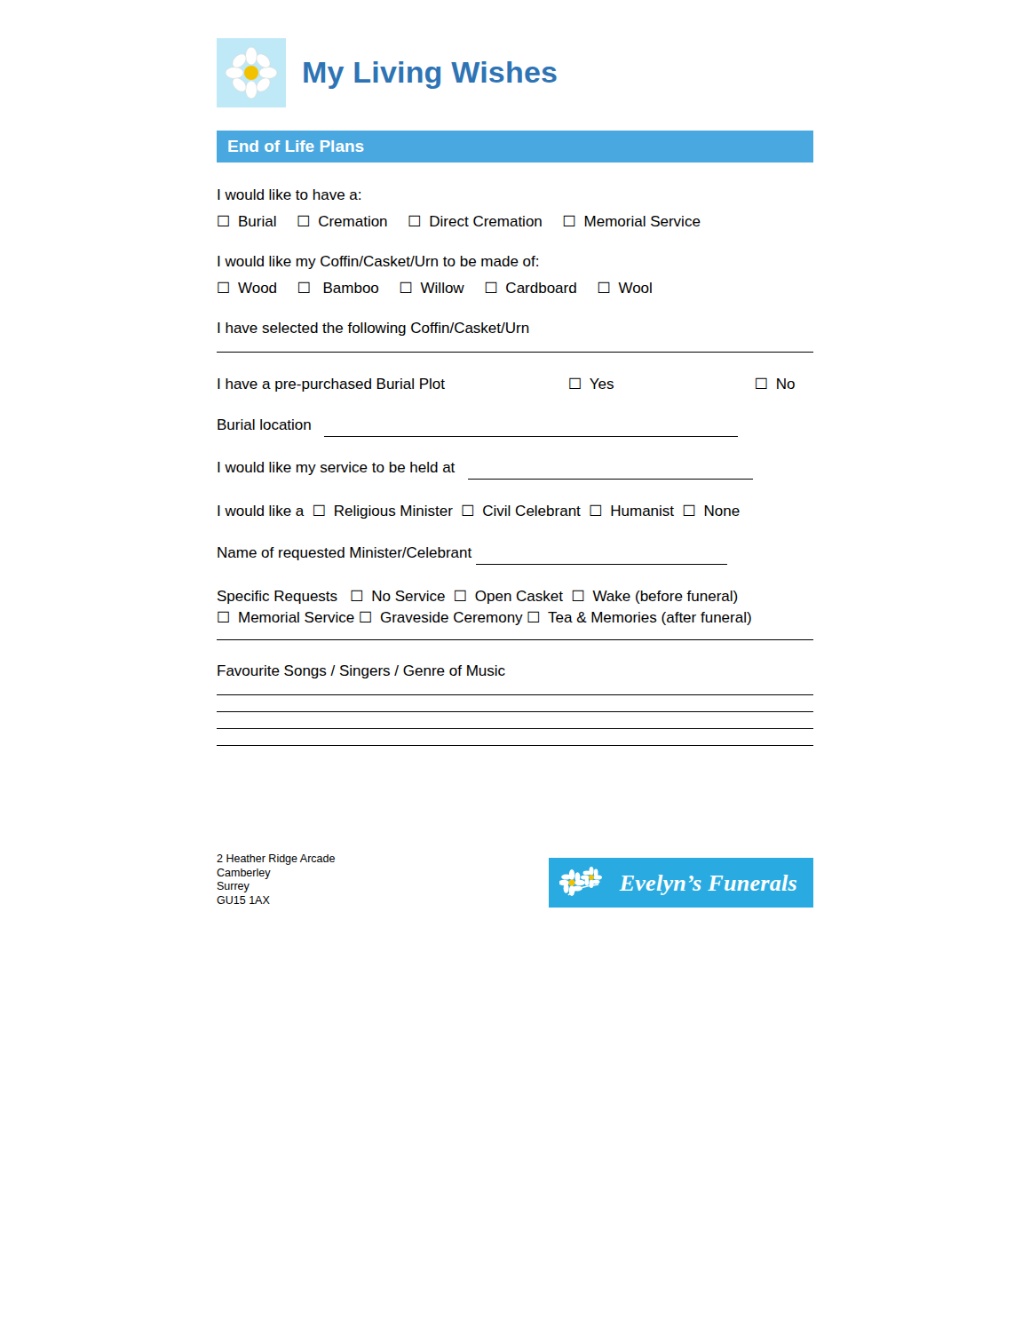My Living Wishes
End of Life Plans
I would like to have a:
☐ Burial ☐ Cremation ☐ Direct Cremation ☐ Memorial Service
I would like my Coffin/Casket/Urn to be made of:
☐ Wood ☐ Bamboo ☐ Willow ☐ Cardboard ☐ Wool
I have selected the following Coffin/Casket/Urn
I have a pre-purchased Burial Plot ☐ Yes ☐ No
Burial location
I would like my service to be held at
I would like a ☐ Religious Minister ☐ Civil Celebrant ☐ Humanist ☐ None
Name of requested Minister/Celebrant
Specific Requests ☐ No Service ☐ Open Casket ☐ Wake (before funeral)
☐ Memorial Service ☐ Graveside Ceremony ☐ Tea & Memories (after funeral)
Favourite Songs / Singers / Genre of Music
2 Heather Ridge Arcade
Camberley
Surrey
GU15 1AX
Evelyn’s Funerals